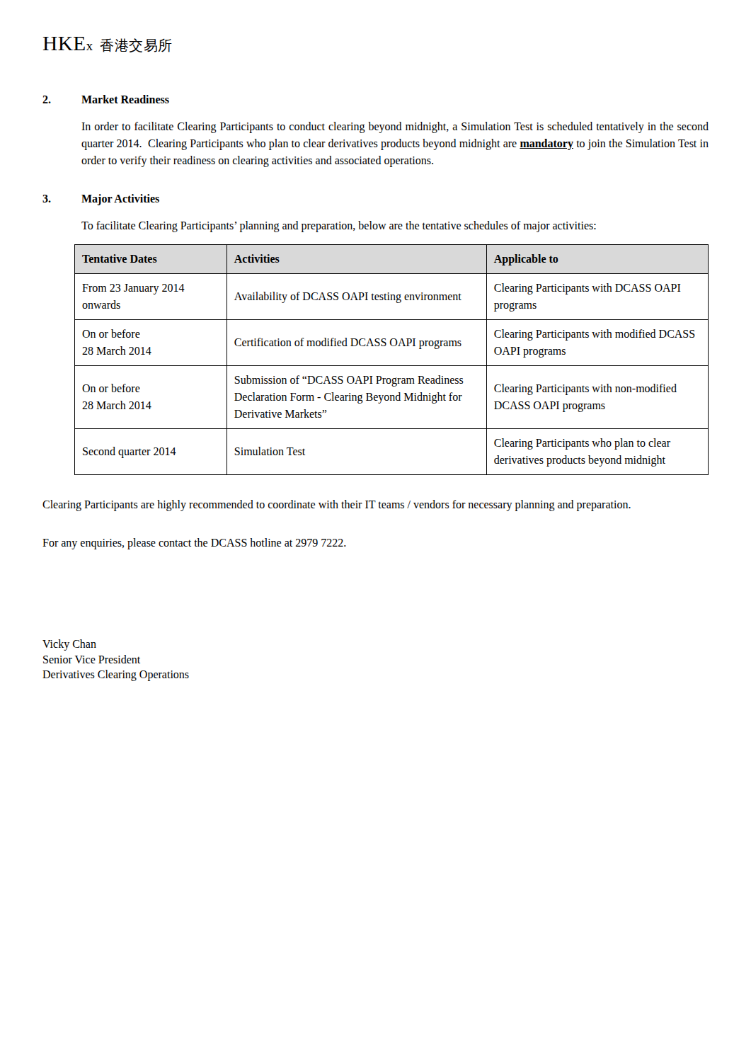HKEx 香港交易所
2. Market Readiness
In order to facilitate Clearing Participants to conduct clearing beyond midnight, a Simulation Test is scheduled tentatively in the second quarter 2014. Clearing Participants who plan to clear derivatives products beyond midnight are mandatory to join the Simulation Test in order to verify their readiness on clearing activities and associated operations.
3. Major Activities
To facilitate Clearing Participants’ planning and preparation, below are the tentative schedules of major activities:
| Tentative Dates | Activities | Applicable to |
| --- | --- | --- |
| From 23 January 2014 onwards | Availability of DCASS OAPI testing environment | Clearing Participants with DCASS OAPI programs |
| On or before 28 March 2014 | Certification of modified DCASS OAPI programs | Clearing Participants with modified DCASS OAPI programs |
| On or before 28 March 2014 | Submission of “DCASS OAPI Program Readiness Declaration Form - Clearing Beyond Midnight for Derivative Markets” | Clearing Participants with non-modified DCASS OAPI programs |
| Second quarter 2014 | Simulation Test | Clearing Participants who plan to clear derivatives products beyond midnight |
Clearing Participants are highly recommended to coordinate with their IT teams / vendors for necessary planning and preparation.
For any enquiries, please contact the DCASS hotline at 2979 7222.
Vicky Chan
Senior Vice President
Derivatives Clearing Operations